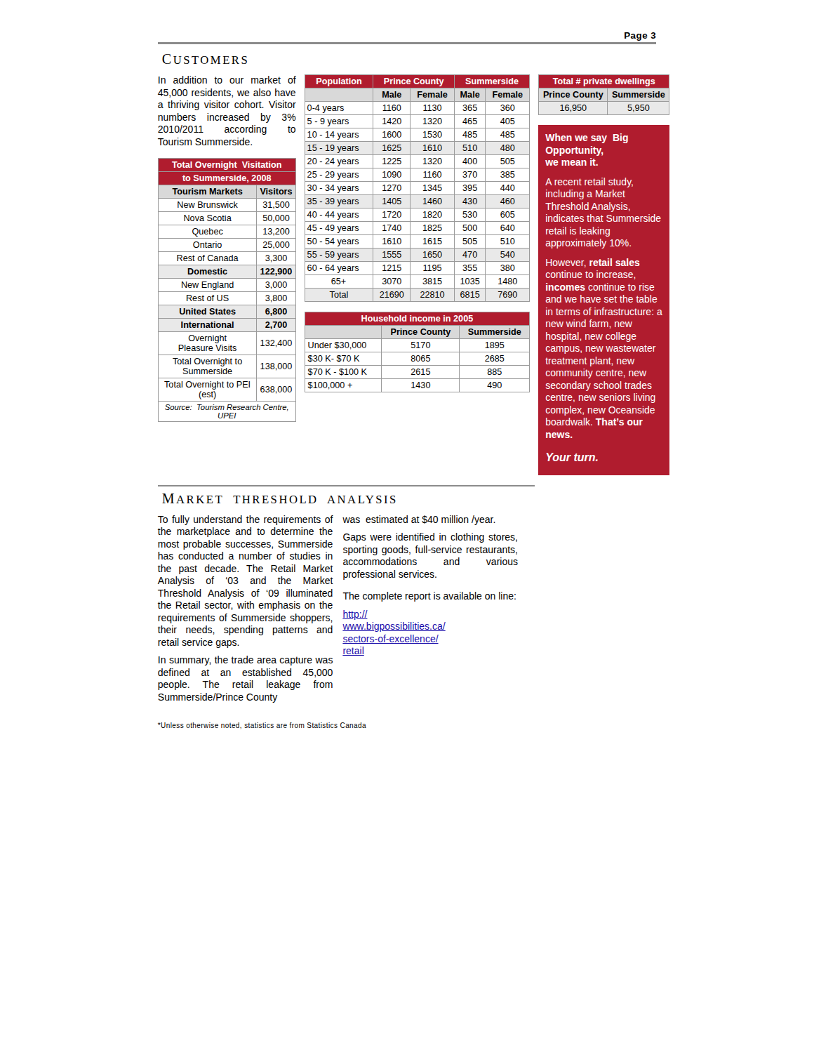Page 3
CUSTOMERS
In addition to our market of 45,000 residents, we also have a thriving visitor cohort. Visitor numbers increased by 3% 2010/2011 according to Tourism Summerside.
| Total Overnight Visitation |
| --- |
| to Summerside, 2008 |
| Tourism Markets | Visitors |
| New Brunswick | 31,500 |
| Nova Scotia | 50,000 |
| Quebec | 13,200 |
| Ontario | 25,000 |
| Rest of Canada | 3,300 |
| Domestic | 122,900 |
| New England | 3,000 |
| Rest of US | 3,800 |
| United States | 6,800 |
| International | 2,700 |
| Overnight Pleasure Visits | 132,400 |
| Total Overnight to Summerside | 138,000 |
| Total Overnight to PEI (est) | 638,000 |
| Source: Tourism Research Centre, UPEI |
| Population | Prince County | Summerside |
| --- | --- | --- |
| | Male | Female | Male | Female |
| 0-4 years | 1160 | 1130 | 365 | 360 |
| 5 - 9 years | 1420 | 1320 | 465 | 405 |
| 10 - 14 years | 1600 | 1530 | 485 | 485 |
| 15 - 19 years | 1625 | 1610 | 510 | 480 |
| 20 - 24 years | 1225 | 1320 | 400 | 505 |
| 25 - 29 years | 1090 | 1160 | 370 | 385 |
| 30 - 34 years | 1270 | 1345 | 395 | 440 |
| 35 - 39 years | 1405 | 1460 | 430 | 460 |
| 40 - 44 years | 1720 | 1820 | 530 | 605 |
| 45 - 49 years | 1740 | 1825 | 500 | 640 |
| 50 - 54 years | 1610 | 1615 | 505 | 510 |
| 55 - 59 years | 1555 | 1650 | 470 | 540 |
| 60 - 64 years | 1215 | 1195 | 355 | 380 |
| 65+ | 3070 | 3815 | 1035 | 1480 |
| Total | 21690 | 22810 | 6815 | 7690 |
| Household income in 2005 |
| --- |
| | Prince County | Summerside |
| Under $30,000 | 5170 | 1895 |
| $30 K- $70 K | 8065 | 2685 |
| $70 K - $100 K | 2615 | 885 |
| $100,000 + | 1430 | 490 |
| Total # private dwellings |
| --- |
| Prince County | Summerside |
| 16,950 | 5,950 |
When we say Big Opportunity,
we mean it.
A recent retail study, including a Market Threshold Analysis, indicates that Summerside retail is leaking approximately 10%.
However, retail sales continue to increase, incomes continue to rise and we have set the table in terms of infrastructure: a new wind farm, new hospital, new college campus, new wastewater treatment plant, new community centre, new secondary school trades centre, new seniors living complex, new Oceanside boardwalk. That’s our news.
Your turn.
MARKET THRESHOLD ANALYSIS
To fully understand the requirements of the marketplace and to determine the most probable successes, Summerside has conducted a number of studies in the past decade. The Retail Market Analysis of ‘03 and the Market Threshold Analysis of ‘09 illuminated the Retail sector, with emphasis on the requirements of Summerside shoppers, their needs, spending patterns and retail service gaps.
In summary, the trade area capture was defined at an established 45,000 people. The retail leakage from Summerside/Prince County
was estimated at $40 million /year.
Gaps were identified in clothing stores, sporting goods, full-service restaurants, accommodations and various professional services.
The complete report is available on line:
http://
www.bigpossibilities.ca/
sectors-of-excellence/
retail
*Unless otherwise noted, statistics are from Statistics Canada